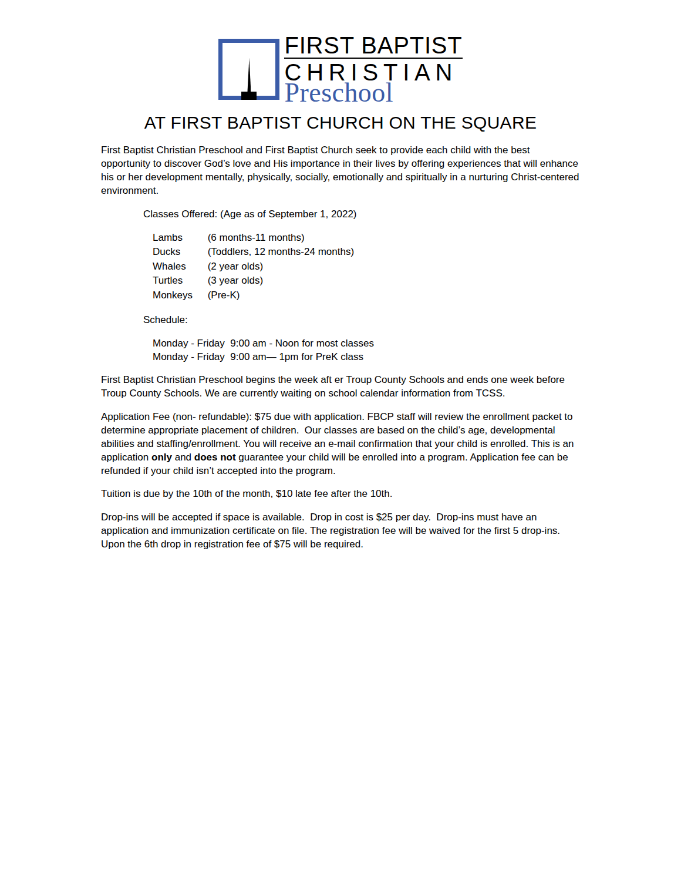FIRST BAPTIST
CHRISTIAN
Preschool
AT FIRST BAPTIST CHURCH ON THE SQUARE
First Baptist Christian Preschool and First Baptist Church seek to provide each child with the best opportunity to discover God’s love and His importance in their lives by offering experiences that will enhance his or her development mentally, physically, socially, emotionally and spiritually in a nurturing Christ-centered environment.
Classes Offered: (Age as of September 1, 2022)
| Lambs | (6 months-11 months) |
| Ducks | (Toddlers, 12 months-24 months) |
| Whales | (2 year olds) |
| Turtles | (3 year olds) |
| Monkeys | (Pre-K) |
Schedule:
Monday - Friday 9:00 am - Noon for most classes
Monday - Friday 9:00 am— 1pm for PreK class
First Baptist Christian Preschool begins the week aft er Troup County Schools and ends one week before Troup County Schools. We are currently waiting on school calendar information from TCSS.
Application Fee (non- refundable): $75 due with application. FBCP staff will review the enrollment packet to determine appropriate placement of children. Our classes are based on the child’s age, developmental abilities and staffing/enrollment. You will receive an e-mail confirmation that your child is enrolled. This is an application only and does not guarantee your child will be enrolled into a program. Application fee can be refunded if your child isn’t accepted into the program.
Tuition is due by the 10th of the month, $10 late fee after the 10th.
Drop-ins will be accepted if space is available. Drop in cost is $25 per day. Drop-ins must have an application and immunization certificate on file. The registration fee will be waived for the first 5 drop-ins. Upon the 6th drop in registration fee of $75 will be required.